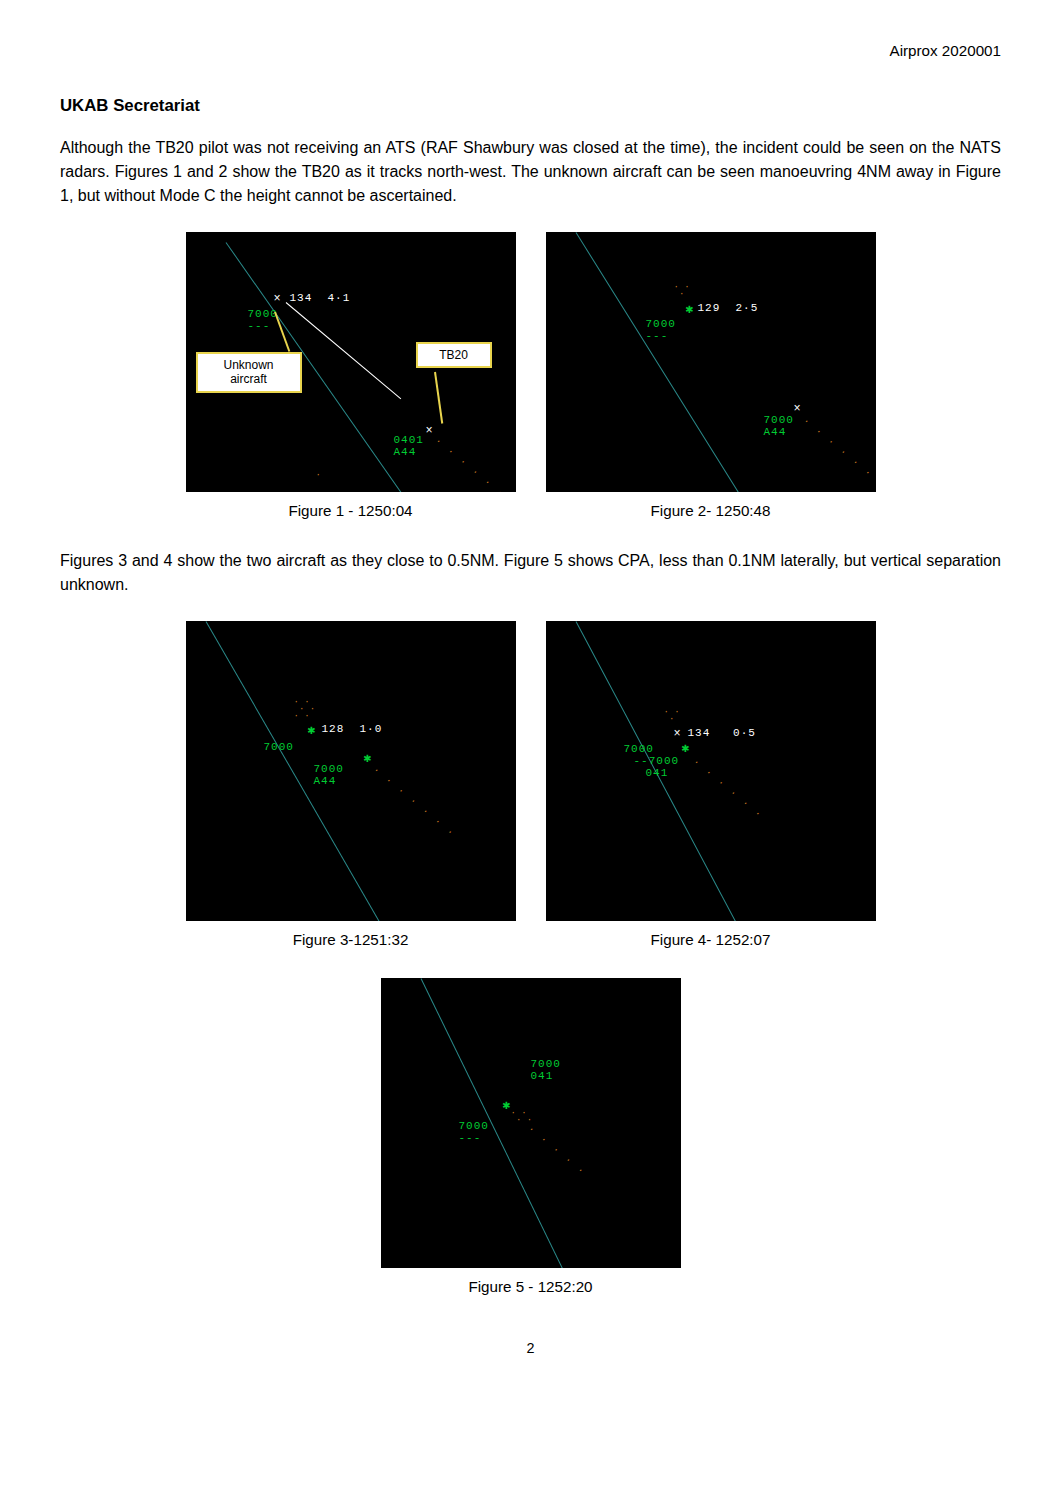Airprox 2020001
UKAB Secretariat
Although the TB20 pilot was not receiving an ATS (RAF Shawbury was closed at the time), the incident could be seen on the NATS radars. Figures 1 and 2 show the TB20 as it tracks north-west. The unknown aircraft can be seen manoeuvring 4NM away in Figure 1, but without Mode C the height cannot be ascertained.
×
134 4·1
7000
---
×
0401
A44
· · · · · · · ·
·
Unknown
aircraft
TB20
· · ·
✱
129 2·5
7000
---
×
7000
A44
· · · · · · ·
Figure 1 - 1250:04
Figure 2- 1250:48
Figures 3 and 4 show the two aircraft as they close to 0.5NM. Figure 5 shows CPA, less than 0.1NM laterally, but vertical separation unknown.
· · · · · ·
✱
128 1·0
7000
✱
7000
A44
· · · · · · ·
· · ·
×
134 0·5
7000
✱
--7000
041
· · · · · ·
Figure 3-1251:32
Figure 4- 1252:07
7000
041
✱
· · · ·
7000
---
· · · · ·
Figure 5 - 1252:20
2